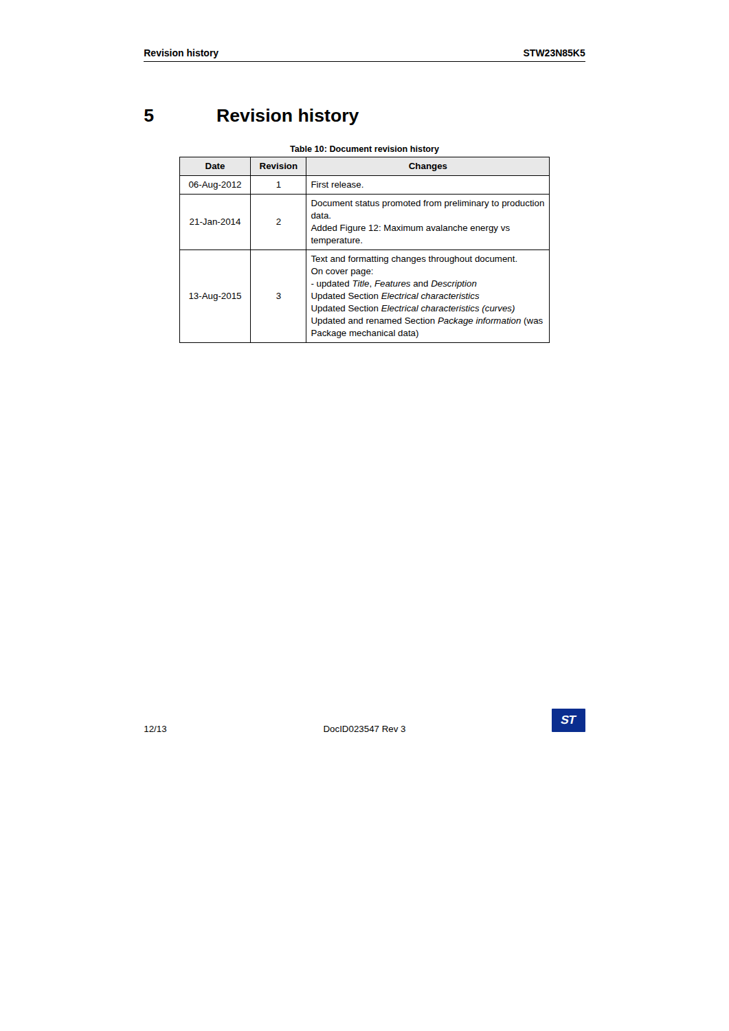Revision history
STW23N85K5
5
Revision history
Table 10: Document revision history
| Date | Revision | Changes |
| --- | --- | --- |
| 06-Aug-2012 | 1 | First release. |
| 21-Jan-2014 | 2 | Document status promoted from preliminary to production data. Added Figure 12: Maximum avalanche energy vs temperature. |
| 13-Aug-2015 | 3 | Text and formatting changes throughout document. On cover page: - updated Title , Features and Description Updated Section Electrical characteristics Updated Section Electrical characteristics (curves) Updated and renamed Section Package information (was Package mechanical data) |
12/13
DocID023547 Rev 3